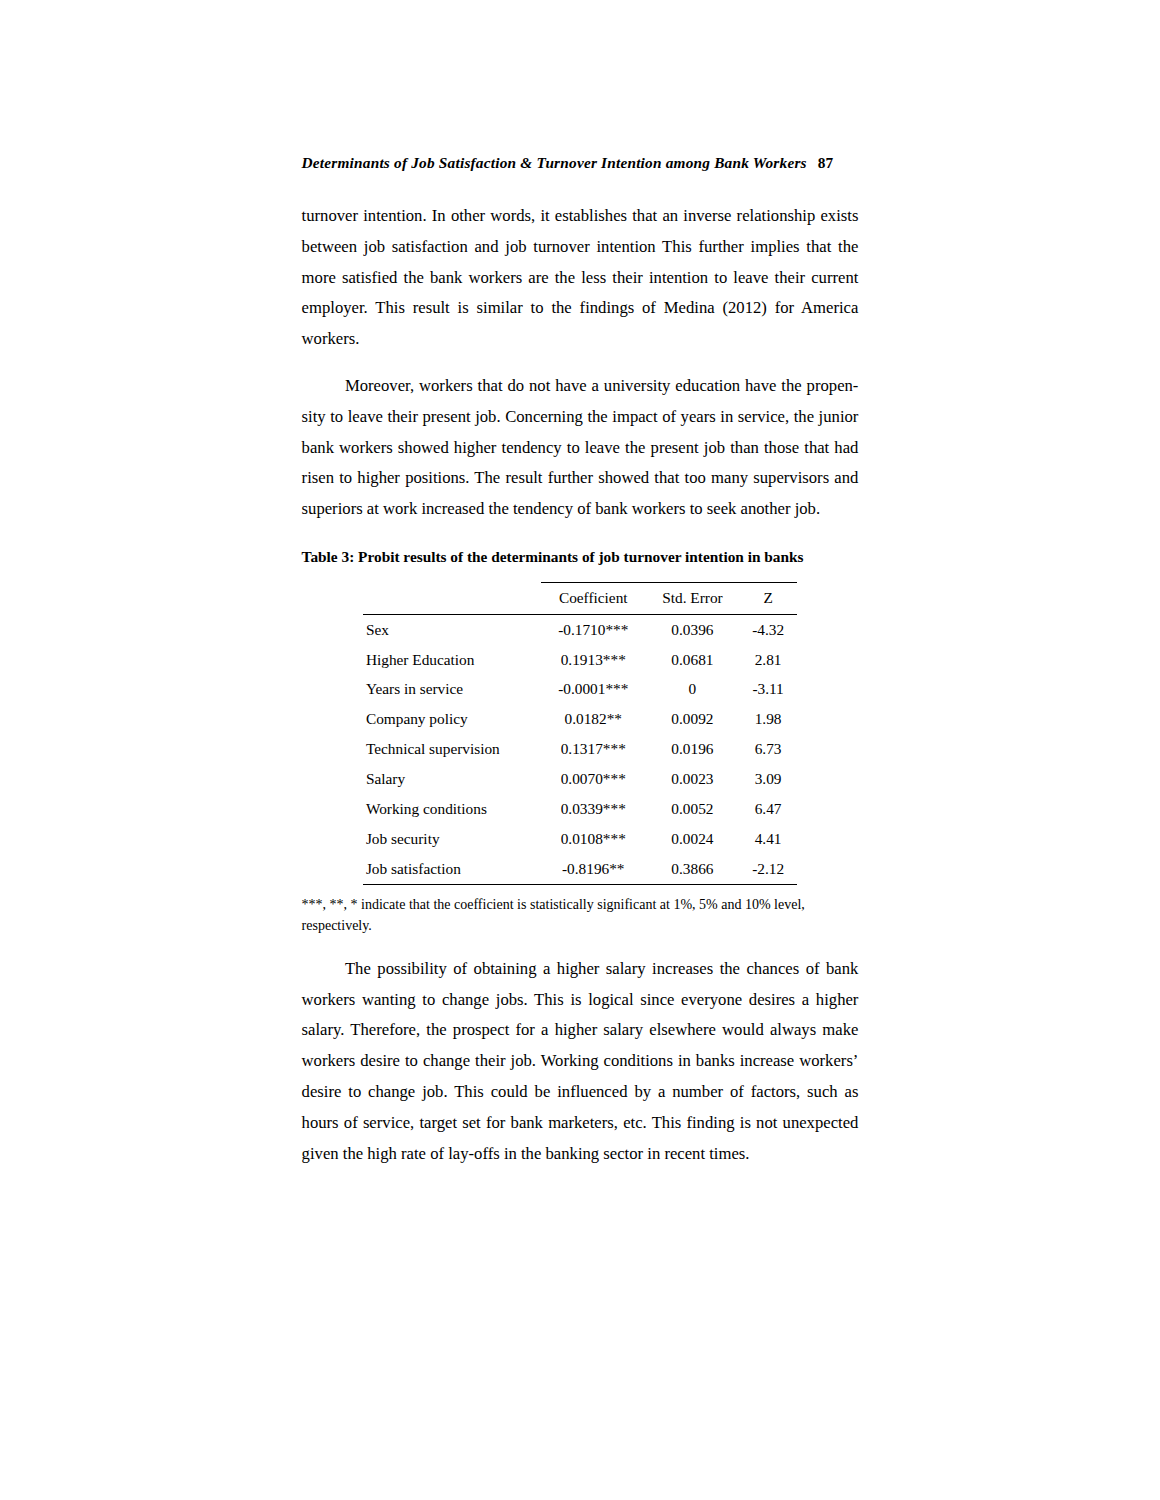Determinants of Job Satisfaction & Turnover Intention among Bank Workers 87
turnover intention. In other words, it establishes that an inverse relationship exists between job satisfaction and job turnover intention This further implies that the more satisfied the bank workers are the less their intention to leave their current employer. This result is similar to the findings of Medina (2012) for America workers.
Moreover, workers that do not have a university education have the propensity to leave their present job. Concerning the impact of years in service, the junior bank workers showed higher tendency to leave the present job than those that had risen to higher positions. The result further showed that too many supervisors and superiors at work increased the tendency of bank workers to seek another job.
Table 3: Probit results of the determinants of job turnover intention in banks
| | Coefficient | Std. Error | Z |
| --- | --- | --- | --- |
| Sex | -0.1710*** | 0.0396 | -4.32 |
| Higher Education | 0.1913*** | 0.0681 | 2.81 |
| Years in service | -0.0001*** | 0 | -3.11 |
| Company policy | 0.0182** | 0.0092 | 1.98 |
| Technical supervision | 0.1317*** | 0.0196 | 6.73 |
| Salary | 0.0070*** | 0.0023 | 3.09 |
| Working conditions | 0.0339*** | 0.0052 | 6.47 |
| Job security | 0.0108*** | 0.0024 | 4.41 |
| Job satisfaction | -0.8196** | 0.3866 | -2.12 |
***, **, * indicate that the coefficient is statistically significant at 1%, 5% and 10% level, respectively.
The possibility of obtaining a higher salary increases the chances of bank workers wanting to change jobs. This is logical since everyone desires a higher salary. Therefore, the prospect for a higher salary elsewhere would always make workers desire to change their job. Working conditions in banks increase workers’ desire to change job. This could be influenced by a number of factors, such as hours of service, target set for bank marketers, etc. This finding is not unexpected given the high rate of lay-offs in the banking sector in recent times.